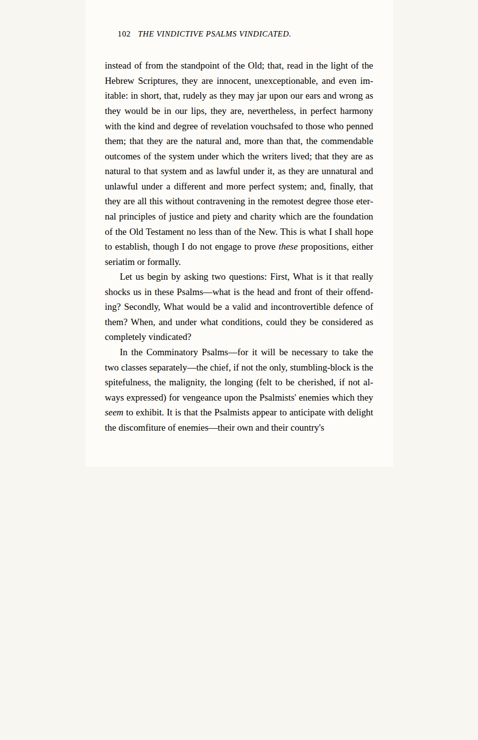102 THE VINDICTIVE PSALMS VINDICATED.
instead of from the standpoint of the Old; that, read in the light of the Hebrew Scriptures, they are innocent, unexceptionable, and even imitable: in short, that, rudely as they may jar upon our ears and wrong as they would be in our lips, they are, nevertheless, in perfect harmony with the kind and degree of revelation vouchsafed to those who penned them; that they are the natural and, more than that, the commendable outcomes of the system under which the writers lived; that they are as natural to that system and as lawful under it, as they are unnatural and unlawful under a different and more perfect system; and, finally, that they are all this without contravening in the remotest degree those eternal principles of justice and piety and charity which are the foundation of the Old Testament no less than of the New. This is what I shall hope to establish, though I do not engage to prove these propositions, either seriatim or formally.
Let us begin by asking two questions: First, What is it that really shocks us in these Psalms—what is the head and front of their offending? Secondly, What would be a valid and incontrovertible defence of them? When, and under what conditions, could they be considered as completely vindicated?
In the Comminatory Psalms—for it will be necessary to take the two classes separately—the chief, if not the only, stumbling-block is the spitefulness, the malignity, the longing (felt to be cherished, if not always expressed) for vengeance upon the Psalmists' enemies which they seem to exhibit. It is that the Psalmists appear to anticipate with delight the discomfiture of enemies—their own and their country's